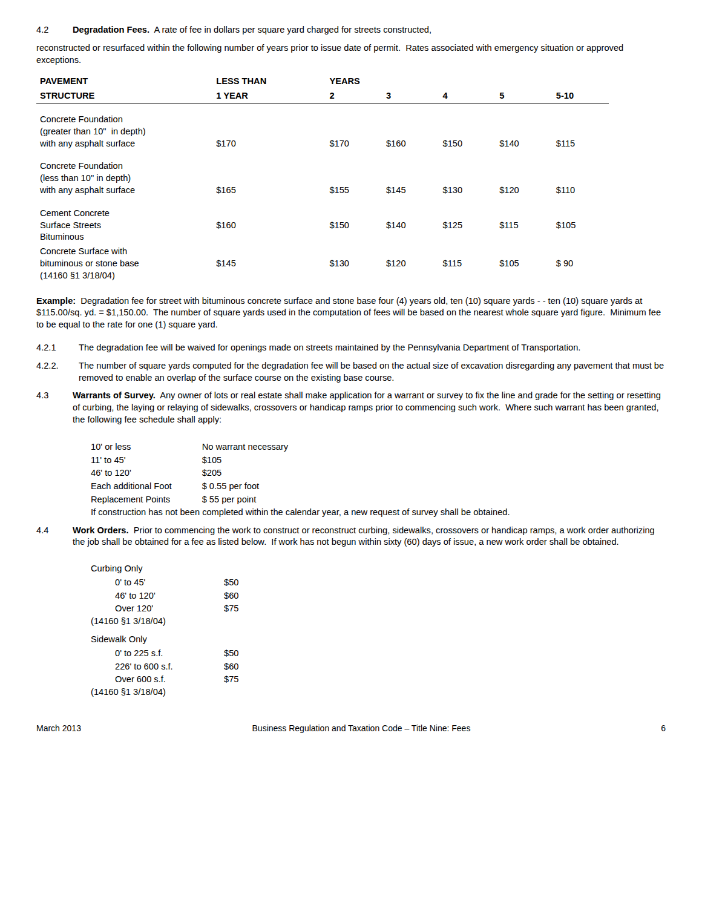4.2
Degradation Fees. A rate of fee in dollars per square yard charged for streets constructed,
reconstructed or resurfaced within the following number of years prior to issue date of permit. Rates associated with emergency situation or approved exceptions.
| PAVEMENT | LESS THAN | YEARS | |
| --- | --- | --- | --- |
| STRUCTURE | 1 YEAR | 2 | 3 | 4 | 5 | 5-10 |
| Concrete Foundation (greater than 10" in depth) with any asphalt surface | $170 | $170 | $160 | $150 | $140 | $115 |
| Concrete Foundation (less than 10" in depth) with any asphalt surface | $165 | $155 | $145 | $130 | $120 | $110 |
| Cement Concrete Surface Streets Bituminous | $160 | $150 | $140 | $125 | $115 | $105 |
| Concrete Surface with bituminous or stone base (14160 §1 3/18/04) | $145 | $130 | $120 | $115 | $105 | $ 90 |
Example: Degradation fee for street with bituminous concrete surface and stone base four (4) years old, ten (10) square yards - - ten (10) square yards at $115.00/sq. yd. = $1,150.00. The number of square yards used in the computation of fees will be based on the nearest whole square yard figure. Minimum fee to be equal to the rate for one (1) square yard.
4.2.1
The degradation fee will be waived for openings made on streets maintained by the Pennsylvania Department of Transportation.
4.2.2.
The number of square yards computed for the degradation fee will be based on the actual size of excavation disregarding any pavement that must be removed to enable an overlap of the surface course on the existing base course.
4.3
Warrants of Survey. Any owner of lots or real estate shall make application for a warrant or survey to fix the line and grade for the setting or resetting of curbing, the laying or relaying of sidewalks, crossovers or handicap ramps prior to commencing such work. Where such warrant has been granted, the following fee schedule shall apply:
| 10' or less | No warrant necessary |
| 11' to 45' | $105 |
| 46' to 120' | $205 |
| Each additional Foot | $ 0.55 per foot |
| Replacement Points | $ 55 per point |
If construction has not been completed within the calendar year, a new request of survey shall be obtained.
4.4
Work Orders. Prior to commencing the work to construct or reconstruct curbing, sidewalks, crossovers or handicap ramps, a work order authorizing the job shall be obtained for a fee as listed below. If work has not begun within sixty (60) days of issue, a new work order shall be obtained.
Curbing Only
| 0' to 45' | $50 |
| 46' to 120' | $60 |
| Over 120' | $75 |
(14160 §1 3/18/04)
Sidewalk Only
| 0' to 225 s.f. | $50 |
| 226' to 600 s.f. | $60 |
| Over 600 s.f. | $75 |
(14160 §1 3/18/04)
March 2013
Business Regulation and Taxation Code – Title Nine: Fees
6